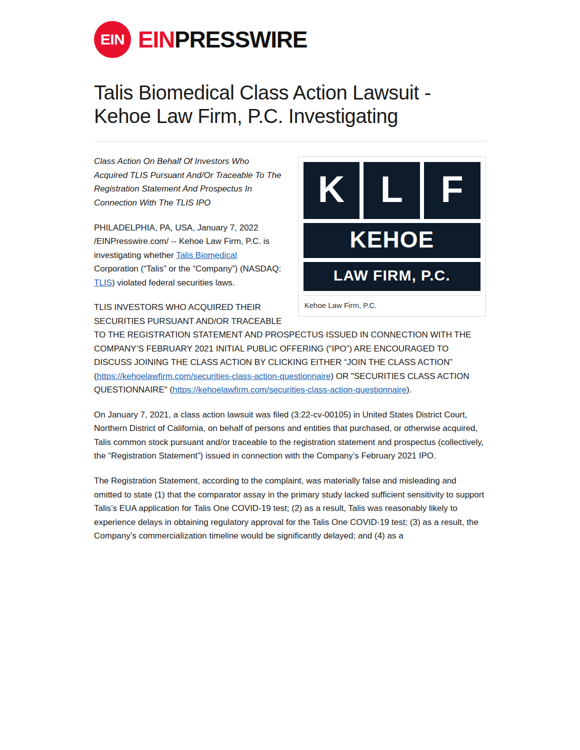EIN
EIN PRESSWIRE
Talis Biomedical Class Action Lawsuit - Kehoe Law Firm, P.C. Investigating
K
L
F
KEHOE
LAW FIRM, P.C.
Kehoe Law Firm, P.C.
Class Action On Behalf Of Investors Who Acquired TLIS Pursuant And/Or Traceable To The Registration Statement And Prospectus In Connection With The TLIS IPO
PHILADELPHIA, PA, USA, January 7, 2022 /EINPresswire.com/ -- Kehoe Law Firm, P.C. is investigating whether Talis Biomedical Corporation (“Talis” or the “Company”) (NASDAQ: TLIS) violated federal securities laws.
TLIS INVESTORS WHO ACQUIRED THEIR SECURITIES PURSUANT AND/OR TRACEABLE TO THE REGISTRATION STATEMENT AND PROSPECTUS ISSUED IN CONNECTION WITH THE COMPANY’S FEBRUARY 2021 INITIAL PUBLIC OFFERING (“IPO”) ARE ENCOURAGED TO DISCUSS JOINING THE CLASS ACTION BY CLICKING EITHER “JOIN THE CLASS ACTION” (https://kehoelawfirm.com/securities-class-action-questionnaire) OR "SECURITIES CLASS ACTION QUESTIONNAIRE" (https://kehoelawfirm.com/securities-class-action-questionnaire).
On January 7, 2021, a class action lawsuit was filed (3:22-cv-00105) in United States District Court, Northern District of California, on behalf of persons and entities that purchased, or otherwise acquired, Talis common stock pursuant and/or traceable to the registration statement and prospectus (collectively, the “Registration Statement”) issued in connection with the Company’s February 2021 IPO.
The Registration Statement, according to the complaint, was materially false and misleading and omitted to state (1) that the comparator assay in the primary study lacked sufficient sensitivity to support Talis’s EUA application for Talis One COVID-19 test; (2) as a result, Talis was reasonably likely to experience delays in obtaining regulatory approval for the Talis One COVID-19 test; (3) as a result, the Company’s commercialization timeline would be significantly delayed; and (4) as a